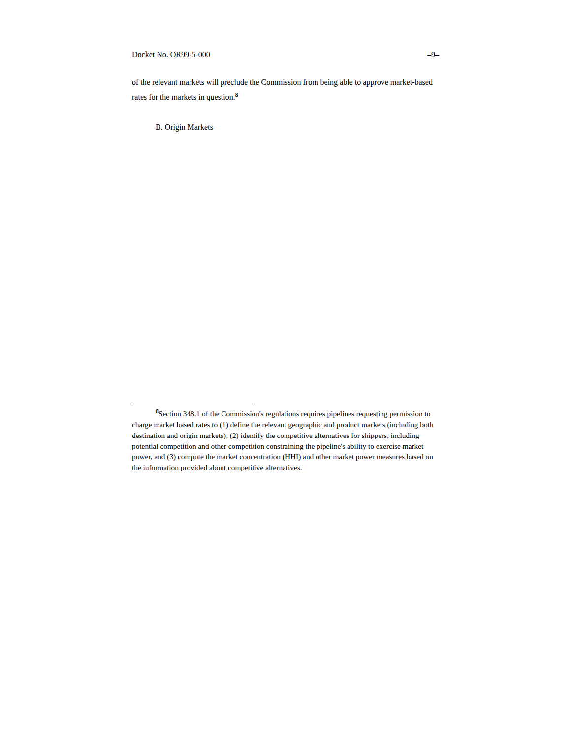Docket No. OR99-5-000
–9–
of the relevant markets will preclude the Commission from being able to approve market-based rates for the markets in question.8
B. Origin Markets
8Section 348.1 of the Commission's regulations requires pipelines requesting permission to charge market based rates to (1) define the relevant geographic and product markets (including both destination and origin markets), (2) identify the competitive alternatives for shippers, including potential competition and other competition constraining the pipeline's ability to exercise market power, and (3) compute the market concentration (HHI) and other market power measures based on the information provided about competitive alternatives.